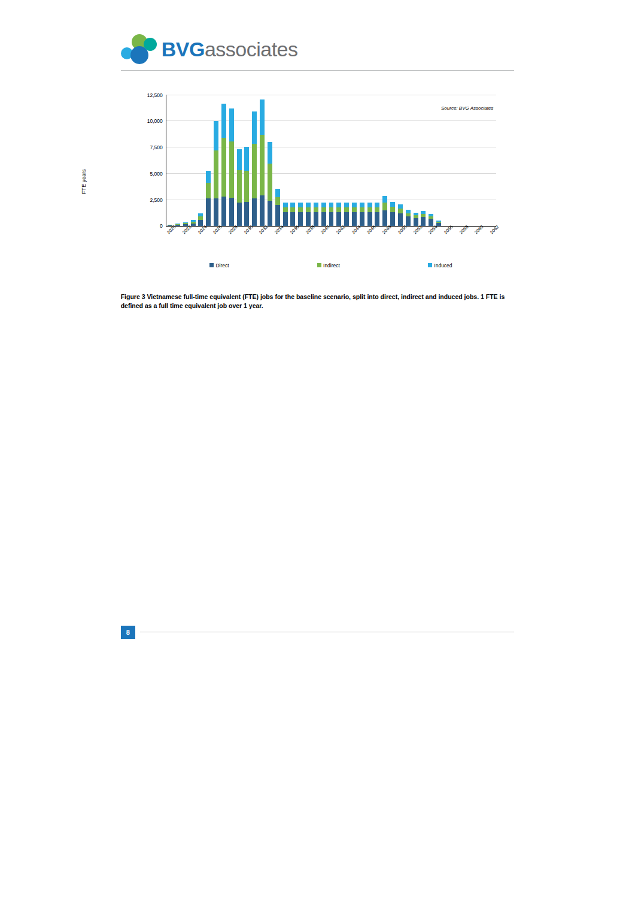BVG associates
FTE years
Source: BVG Associates
12,500
10,000
7,500
5,000
2,500
0
2020
2022
2024
2026
2028
2030
2032
2034
2036
2038
2040
2042
2044
2046
2048
2050
2052
2054
2056
2058
2060
2062
Direct
Indirect
Induced
Figure 3 Vietnamese full-time equivalent (FTE) jobs for the baseline scenario, split into direct, indirect and induced jobs. 1 FTE is defined as a full time equivalent job over 1 year.
8